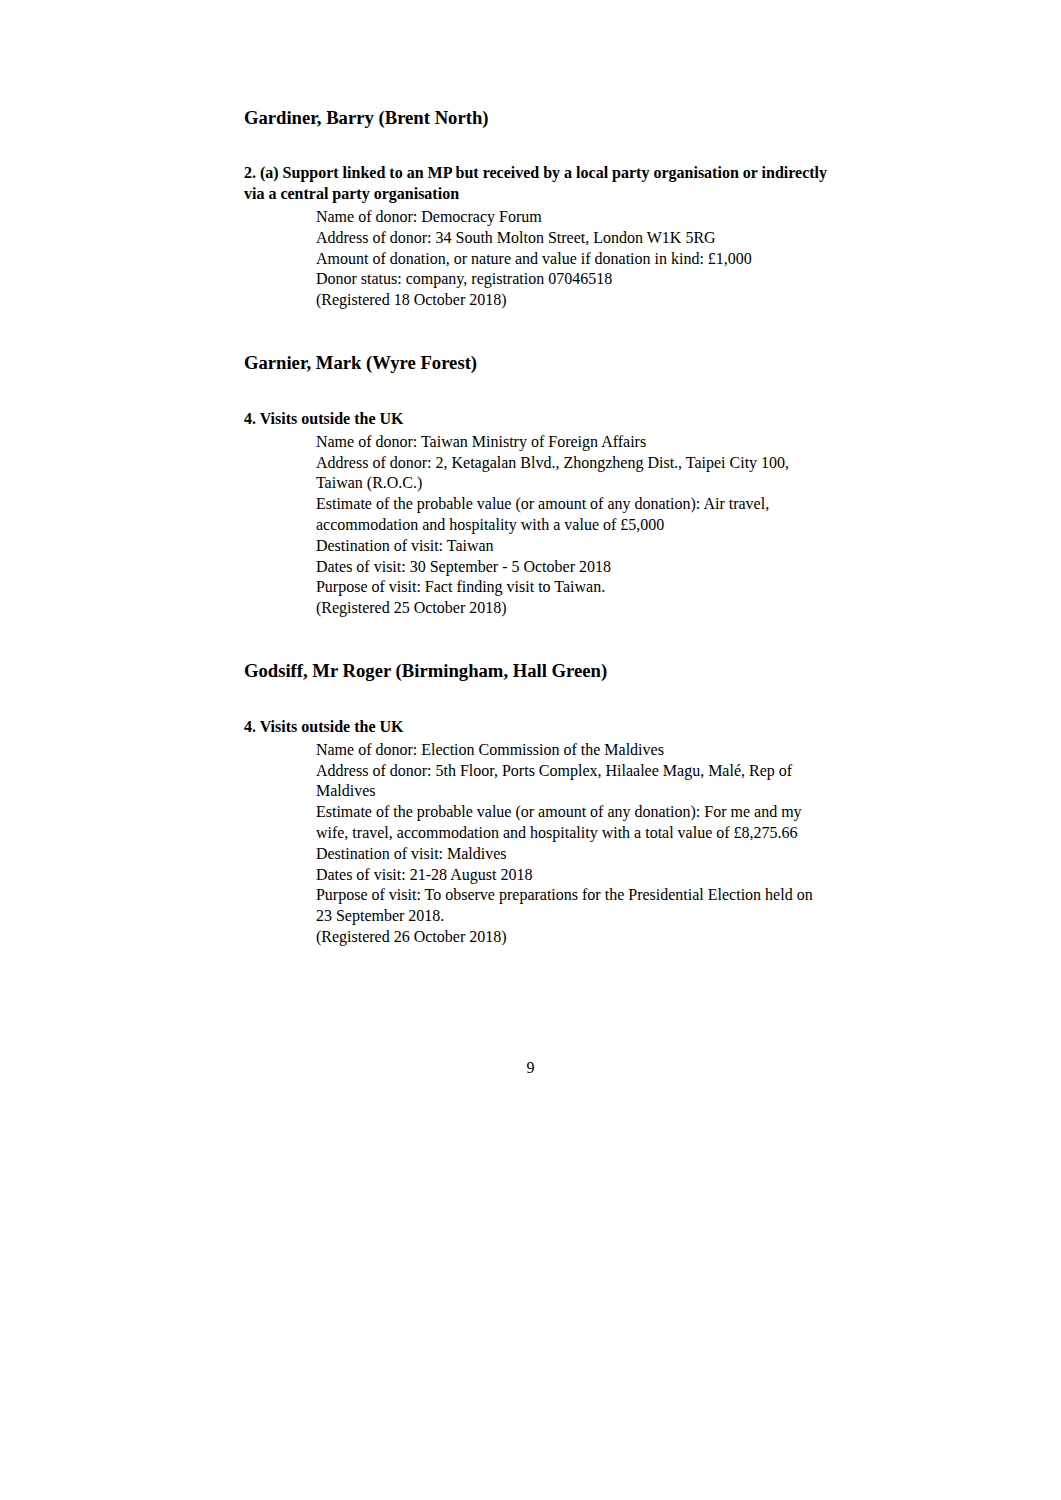Gardiner, Barry (Brent North)
2. (a) Support linked to an MP but received by a local party organisation or indirectly via a central party organisation
Name of donor: Democracy Forum
Address of donor: 34 South Molton Street, London W1K 5RG
Amount of donation, or nature and value if donation in kind: £1,000
Donor status: company, registration 07046518
(Registered 18 October 2018)
Garnier, Mark (Wyre Forest)
4. Visits outside the UK
Name of donor: Taiwan Ministry of Foreign Affairs
Address of donor: 2, Ketagalan Blvd., Zhongzheng Dist., Taipei City 100, Taiwan (R.O.C.)
Estimate of the probable value (or amount of any donation): Air travel, accommodation and hospitality with a value of £5,000
Destination of visit: Taiwan
Dates of visit: 30 September - 5 October 2018
Purpose of visit: Fact finding visit to Taiwan.
(Registered 25 October 2018)
Godsiff, Mr Roger (Birmingham, Hall Green)
4. Visits outside the UK
Name of donor: Election Commission of the Maldives
Address of donor: 5th Floor, Ports Complex, Hilaalee Magu, Malé, Rep of Maldives
Estimate of the probable value (or amount of any donation): For me and my wife, travel, accommodation and hospitality with a total value of £8,275.66
Destination of visit: Maldives
Dates of visit: 21-28 August 2018
Purpose of visit: To observe preparations for the Presidential Election held on 23 September 2018.
(Registered 26 October 2018)
9